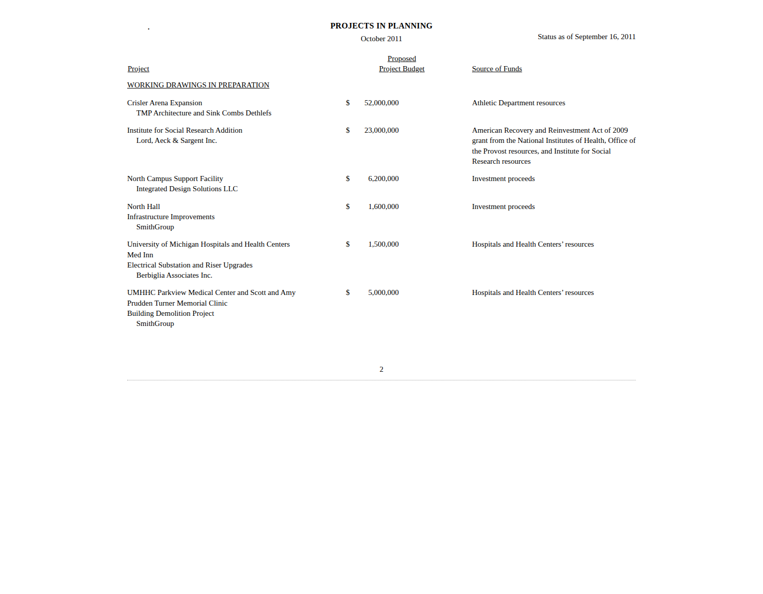.
PROJECTS IN PLANNING
October 2011
Status as of September 16, 2011
| Project | Proposed Project Budget | Source of Funds |
| --- | --- | --- |
| WORKING DRAWINGS IN PREPARATION |
| Crisler Arena Expansion TMP Architecture and Sink Combs Dethlefs | $ 52,000,000 | Athletic Department resources |
| Institute for Social Research Addition Lord, Aeck & Sargent Inc. | $ 23,000,000 | American Recovery and Reinvestment Act of 2009 grant from the National Institutes of Health, Office of the Provost resources, and Institute for Social Research resources |
| North Campus Support Facility Integrated Design Solutions LLC | $ 6,200,000 | Investment proceeds |
| North Hall Infrastructure Improvements SmithGroup | $ 1,600,000 | Investment proceeds |
| University of Michigan Hospitals and Health Centers Med Inn Electrical Substation and Riser Upgrades Berbiglia Associates Inc. | $ 1,500,000 | Hospitals and Health Centers’ resources |
| UMHHC Parkview Medical Center and Scott and Amy Prudden Turner Memorial Clinic Building Demolition Project SmithGroup | $ 5,000,000 | Hospitals and Health Centers’ resources |
2